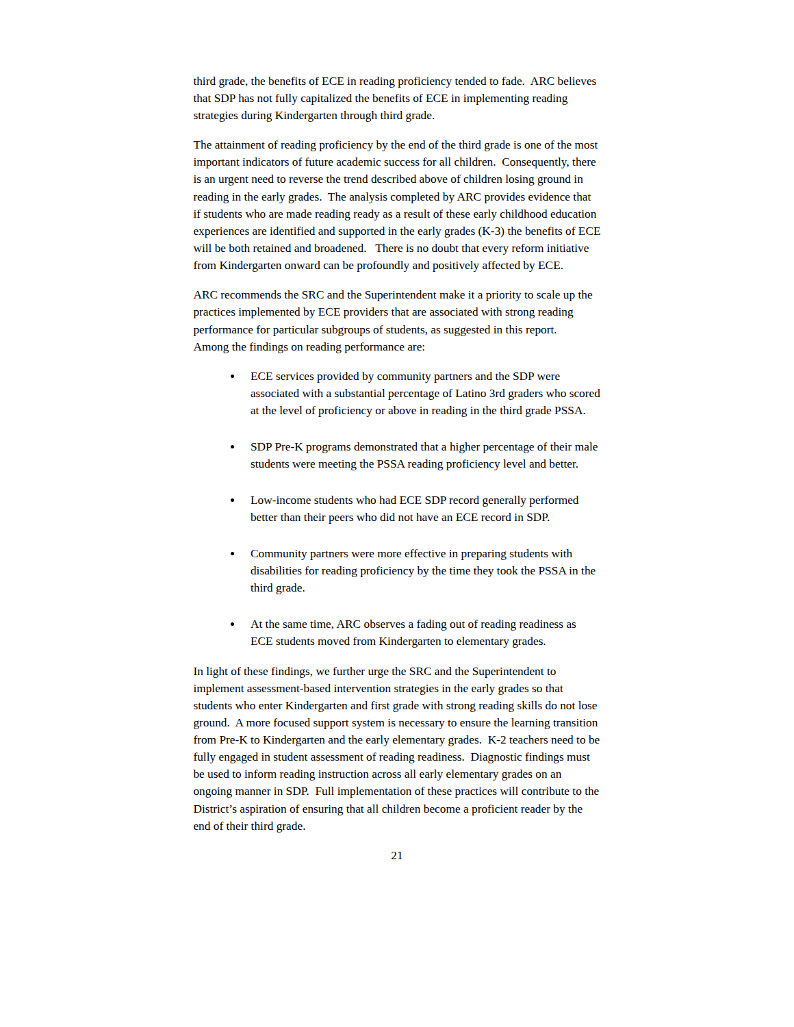third grade, the benefits of ECE in reading proficiency tended to fade. ARC believes that SDP has not fully capitalized the benefits of ECE in implementing reading strategies during Kindergarten through third grade.
The attainment of reading proficiency by the end of the third grade is one of the most important indicators of future academic success for all children. Consequently, there is an urgent need to reverse the trend described above of children losing ground in reading in the early grades. The analysis completed by ARC provides evidence that if students who are made reading ready as a result of these early childhood education experiences are identified and supported in the early grades (K-3) the benefits of ECE will be both retained and broadened. There is no doubt that every reform initiative from Kindergarten onward can be profoundly and positively affected by ECE.
ARC recommends the SRC and the Superintendent make it a priority to scale up the practices implemented by ECE providers that are associated with strong reading performance for particular subgroups of students, as suggested in this report. Among the findings on reading performance are:
ECE services provided by community partners and the SDP were associated with a substantial percentage of Latino 3rd graders who scored at the level of proficiency or above in reading in the third grade PSSA.
SDP Pre-K programs demonstrated that a higher percentage of their male students were meeting the PSSA reading proficiency level and better.
Low-income students who had ECE SDP record generally performed better than their peers who did not have an ECE record in SDP.
Community partners were more effective in preparing students with disabilities for reading proficiency by the time they took the PSSA in the third grade.
At the same time, ARC observes a fading out of reading readiness as ECE students moved from Kindergarten to elementary grades.
In light of these findings, we further urge the SRC and the Superintendent to implement assessment-based intervention strategies in the early grades so that students who enter Kindergarten and first grade with strong reading skills do not lose ground. A more focused support system is necessary to ensure the learning transition from Pre-K to Kindergarten and the early elementary grades. K-2 teachers need to be fully engaged in student assessment of reading readiness. Diagnostic findings must be used to inform reading instruction across all early elementary grades on an ongoing manner in SDP. Full implementation of these practices will contribute to the District’s aspiration of ensuring that all children become a proficient reader by the end of their third grade.
21